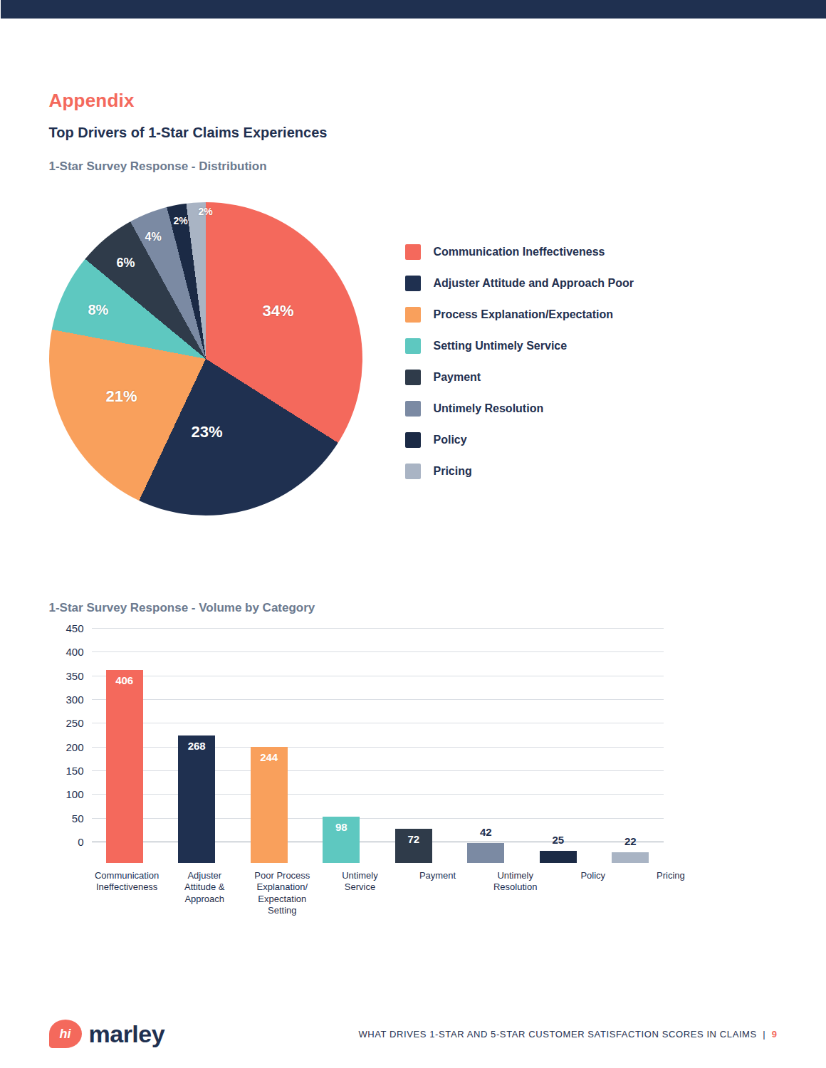Appendix
Top Drivers of 1-Star Claims Experiences
1-Star Survey Response - Distribution
34% 23% 21% 8% 6% 4% 2% 2%
Communication Ineffectiveness
Adjuster Attitude and Approach Poor
Process Explanation/Expectation
Setting Untimely Service
Payment
Untimely Resolution
Policy
Pricing
1-Star Survey Response - Volume by Category
450 400 350 300 250 200 150 100 50 0
406
268
244
98
72
42
25
22
Communication
Ineffectiveness
Adjuster
Attitude &
Approach
Poor Process
Explanation/
Expectation
Setting
Untimely
Service
Payment
Untimely
Resolution
Policy
Pricing
hi
marley
WHAT DRIVES 1-STAR AND 5-STAR CUSTOMER SATISFACTION SCORES IN CLAIMS | 9